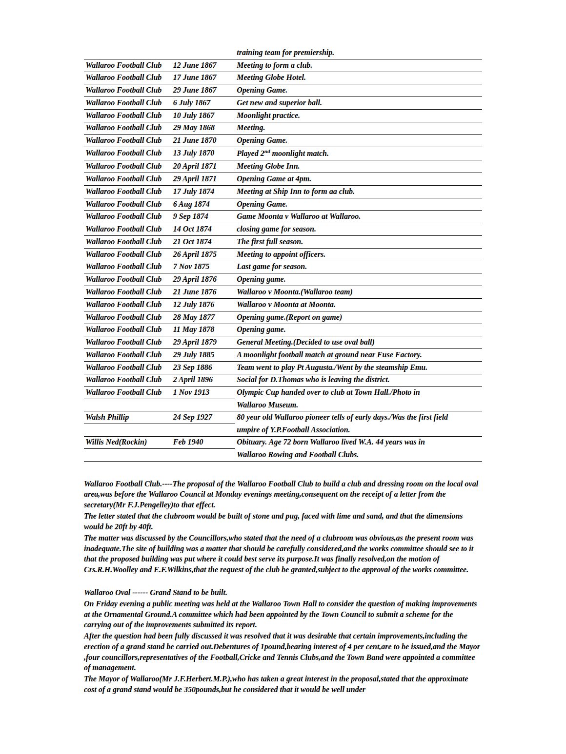| | | training team for premiership. |
| Wallaroo Football Club | 12 June 1867 | Meeting to form a club. |
| Wallaroo Football Club | 17 June 1867 | Meeting Globe Hotel. |
| Wallaroo Football Club | 29 June 1867 | Opening Game. |
| Wallaroo Football Club | 6 July 1867 | Get new and superior ball. |
| Wallaroo Football Club | 10 July 1867 | Moonlight practice. |
| Wallaroo Football Club | 29 May 1868 | Meeting. |
| Wallaroo Football Club | 21 June 1870 | Opening Game. |
| Wallaroo Football Club | 13 July 1870 | Played 2 nd moonlight match. |
| Wallaroo Football Club | 20 April 1871 | Meeting Globe Inn. |
| Wallaroo Football Club | 29 April 1871 | Opening Game at 4pm. |
| Wallaroo Football Club | 17 July 1874 | Meeting at Ship Inn to form aa club. |
| Wallaroo Football Club | 6 Aug 1874 | Opening Game. |
| Wallaroo Football Club | 9 Sep 1874 | Game Moonta v Wallaroo at Wallaroo. |
| Wallaroo Football Club | 14 Oct 1874 | closing game for season. |
| Wallaroo Football Club | 21 Oct 1874 | The first full season. |
| Wallaroo Football Club | 26 April 1875 | Meeting to appoint officers. |
| Wallaroo Football Club | 7 Nov 1875 | Last game for season. |
| Wallaroo Football Club | 29 April 1876 | Opening game. |
| Wallaroo Football Club | 21 June 1876 | Wallaroo v Moonta.(Wallaroo team) |
| Wallaroo Football Club | 12 July 1876 | Wallaroo v Moonta at Moonta. |
| Wallaroo Football Club | 28 May 1877 | Opening game.(Report on game) |
| Wallaroo Football Club | 11 May 1878 | Opening game. |
| Wallaroo Football Club | 29 April 1879 | General Meeting.(Decided to use oval ball) |
| Wallaroo Football Club | 29 July 1885 | A moonlight football match at ground near Fuse Factory. |
| Wallaroo Football Club | 23 Sep 1886 | Team went to play Pt Augusta./Went by the steamship Emu. |
| Wallaroo Football Club | 2 April 1896 | Social for D.Thomas who is leaving the district. |
| Wallaroo Football Club | 1 Nov 1913 | Olympic Cup handed over to club at Town Hall./Photo in |
| | | Wallaroo Museum. |
| Walsh Phillip | 24 Sep 1927 | 80 year old Wallaroo pioneer tells of early days./Was the first field |
| | | umpire of Y.P.Football Association. |
| Willis Ned(Rockin) | Feb 1940 | Obituary. Age 72 born Wallaroo lived W.A. 44 years was in |
| | | Wallaroo Rowing and Football Clubs. |
Wallaroo Football Club.----The proposal of the Wallaroo Football Club to build a club and dressing room on the local oval area,was before the Wallaroo Council at Monday evenings meeting,consequent on the receipt of a letter from the secretary(Mr F.J.Pengelley)to that effect.
The letter stated that the clubroom would be built of stone and pug, faced with lime and sand, and that the dimensions would be 20ft by 40ft.
The matter was discussed by the Councillors,who stated that the need of a clubroom was obvious,as the present room was inadequate.The site of building was a matter that should be carefully considered,and the works committee should see to it that the proposed building was put where it could best serve its purpose.It was finally resolved,on the motion of Crs.R.H.Woolley and E.F.Wilkins,that the request of the club be granted,subject to the approval of the works committee.
Wallaroo Oval ------ Grand Stand to be built.
On Friday evening a public meeting was held at the Wallaroo Town Hall to consider the question of making improvements at the Ornamental Ground.A committee which had been appointed by the Town Council to submit a scheme for the carrying out of the improvements submitted its report.
After the question had been fully discussed it was resolved that it was desirable that certain improvements,including the erection of a grand stand be carried out.Debentures of 1pound,bearing interest of 4 per cent,are to be issued,and the Mayor ,four councillors,representatives of the Football,Cricke and Tennis Clubs,and the Town Band were appointed a committee of management.
The Mayor of Wallaroo(Mr J.F.Herbert.M.P.),who has taken a great interest in the proposal,stated that the approximate cost of a grand stand would be 350pounds,but he considered that it would be well under